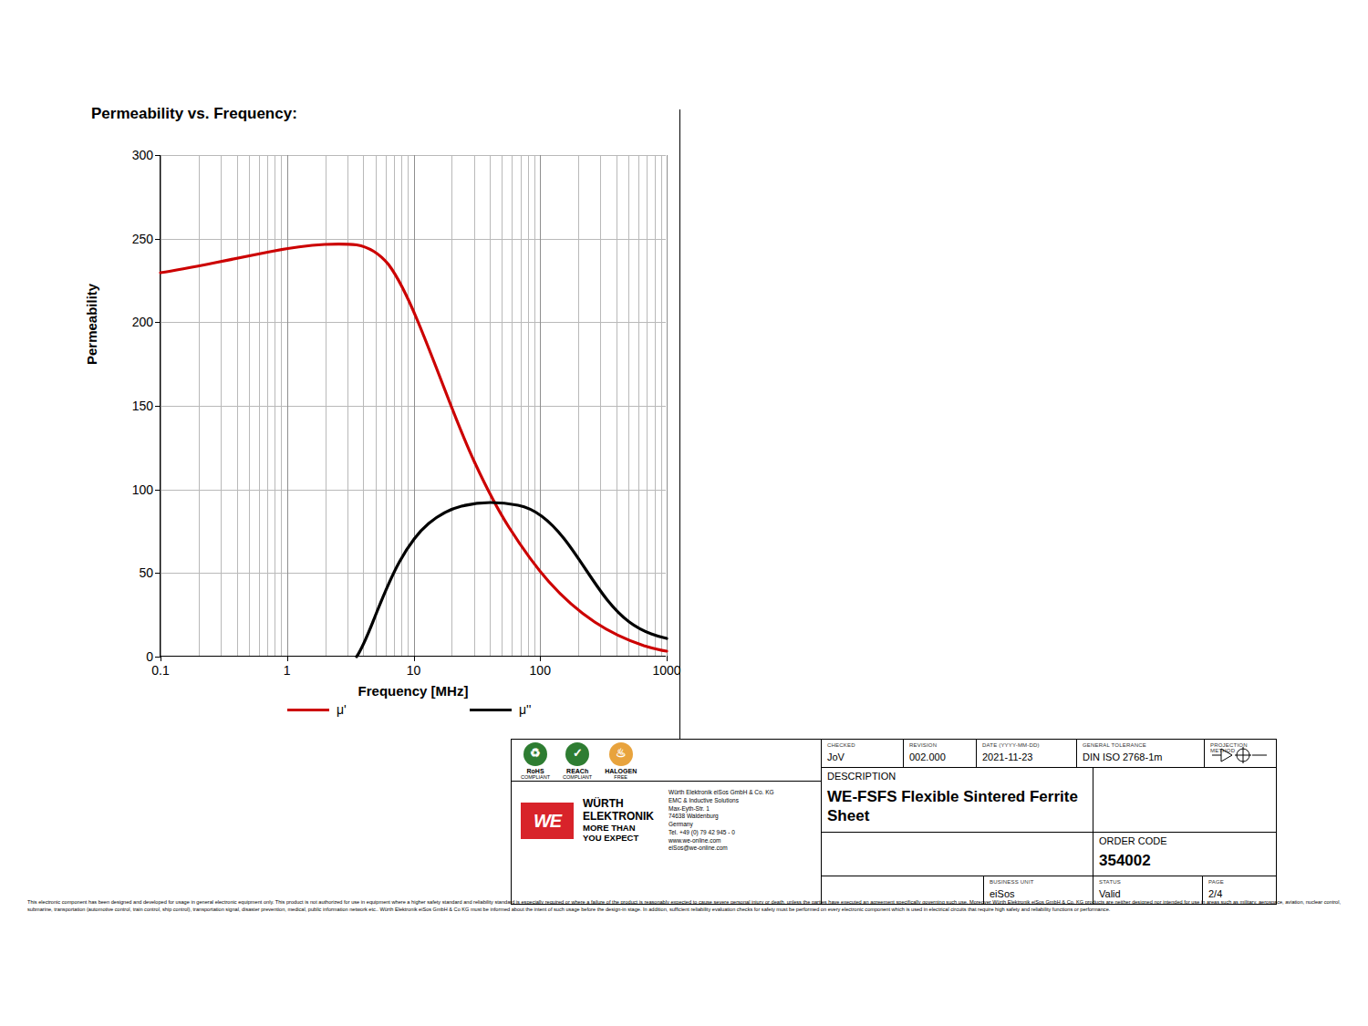Permeability vs. Frequency:
Permeability
300
250
200
150
100
50
0
0.1
1
10
100
1000
Frequency [MHz]
μ'
μ''
♻
RoHS
COMPLIANT
✓
REACh
COMPLIANT
♨
HALOGEN
FREE
WE
WÜRTH
ELEKTRONIK
MORE THAN
YOU EXPECT
Würth Elektronik eiSos GmbH & Co. KG
EMC & Inductive Solutions
Max-Eyth-Str. 1
74638 Waldenburg
Germany
Tel. +49 (0) 79 42 945 - 0
www.we-online.com
eiSos@we-online.com
CHECKED
JoV
REVISION
002.000
DATE (YYYY-MM-DD)
2021-11-23
GENERAL TOLERANCE
DIN ISO 2768-1m
PROJECTION
METHOD
DESCRIPTION
WE-FSFS Flexible Sintered Ferrite
Sheet
ORDER CODE
354002
BUSINESS UNIT
eiSos
STATUS
Valid
PAGE
2/4
This electronic component has been designed and developed for usage in general electronic equipment only. This product is not authorized for use in equipment where a higher safety standard and reliability standard is especially required or where a failure of the product is reasonably expected to cause severe personal injury or death, unless the parties have executed an agreement specifically governing such use. Moreover Würth Elektronik eiSos GmbH & Co. KG products are neither designed nor intended for use in areas such as military, aerospace, aviation, nuclear control, submarine, transportation (automotive control, train control, ship control), transportation signal, disaster prevention, medical, public information network etc.. Würth Elektronik eiSos GmbH & Co KG must be informed about the intent of such usage before the design-in stage. In addition, sufficient reliability evaluation checks for safety must be performed on every electronic component which is used in electrical circuits that require high safety and reliability functions or performance.